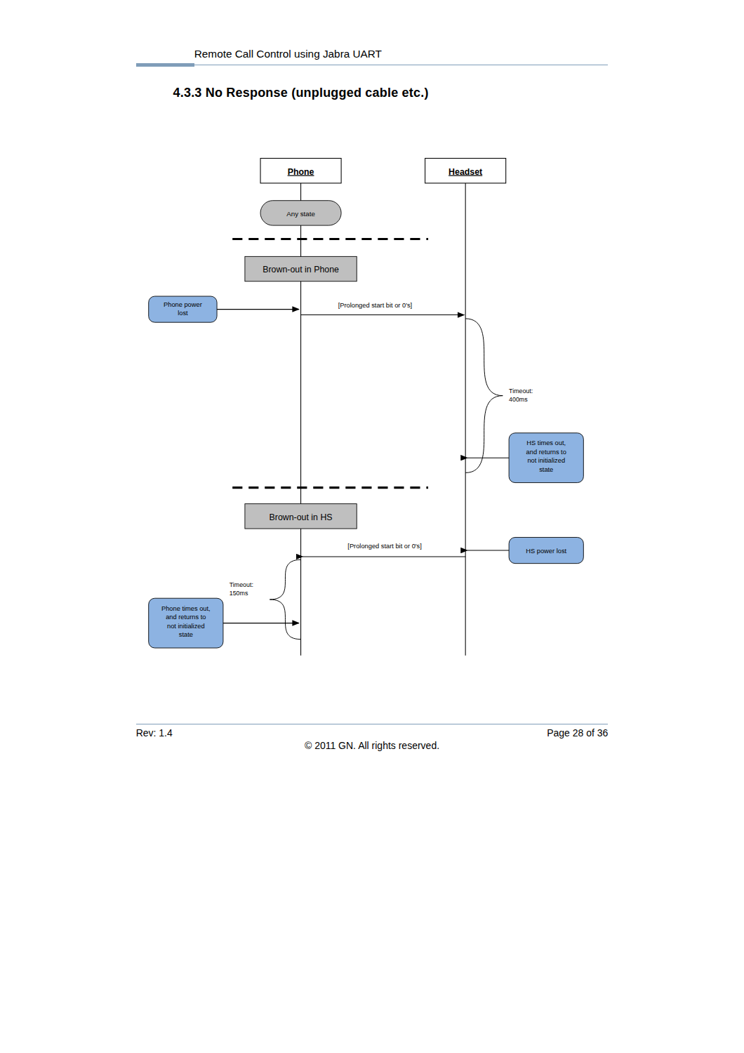Remote Call Control using Jabra UART
4.3.3 No Response (unplugged cable etc.)
Phone Headset Any state Brown-out in Phone Phone power lost [Prolonged start bit or 0's] Timeout: 400ms HS times out, and returns to not initialized state Brown-out in HS HS power lost [Prolonged start bit or 0's] Timeout: 150ms Phone times out, and returns to not initialized state
Rev: 1.4
Page 28 of 36
© 2011 GN. All rights reserved.